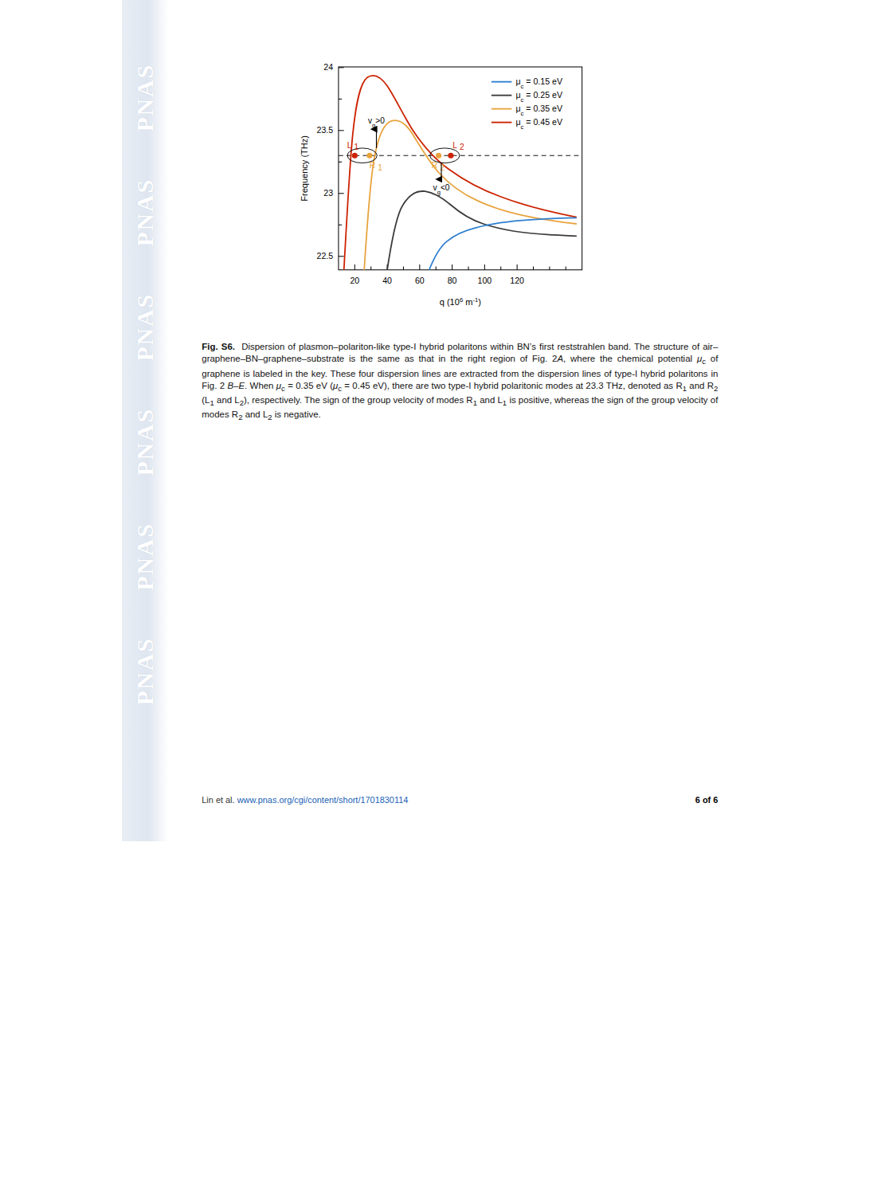PNAS
PNAS
PNAS
PNAS
PNAS
PNAS
22.5 23 23.5 24 20 40 60 80 100 120 Frequency (THz) q (106 m-1) L 1 R 1 R 2 L 2 vg>0 vg<0 μc = 0.15 eV μc = 0.25 eV μc = 0.35 eV μc = 0.45 eV
Fig. S6. Dispersion of plasmon–polariton-like type-I hybrid polaritons within BN’s first reststrahlen band. The structure of air–graphene–BN–graphene–substrate is the same as that in the right region of Fig. 2A, where the chemical potential μc of graphene is labeled in the key. These four dispersion lines are extracted from the dispersion lines of type-I hybrid polaritons in Fig. 2 B–E. When μc = 0.35 eV (μc = 0.45 eV), there are two type-I hybrid polaritonic modes at 23.3 THz, denoted as R1 and R2 (L1 and L2), respectively. The sign of the group velocity of modes R1 and L1 is positive, whereas the sign of the group velocity of modes R2 and L2 is negative.
Lin et al. www.pnas.org/cgi/content/short/1701830114
6 of 6